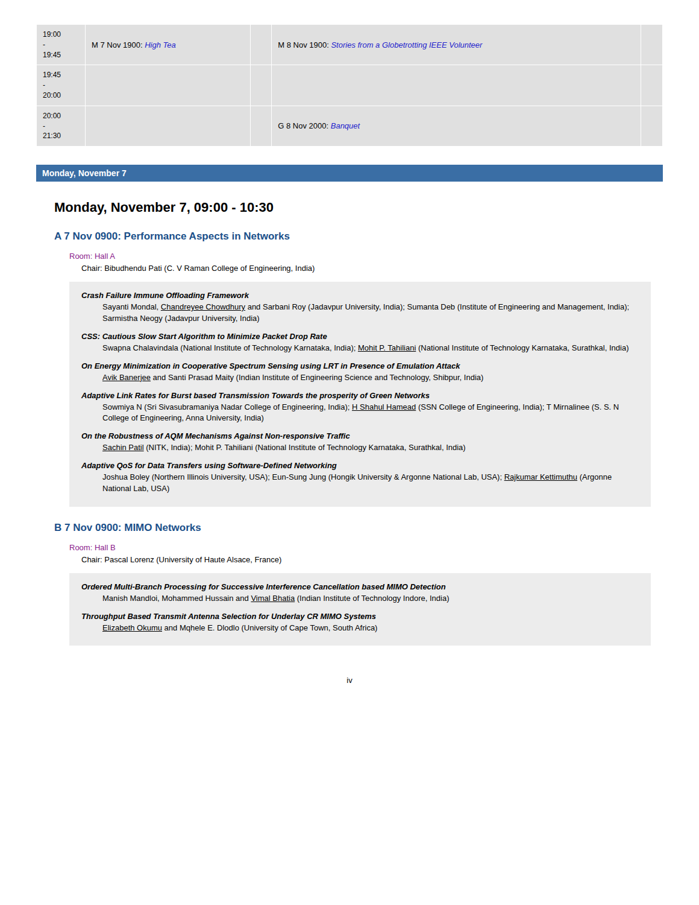| 19:00 - 19:45 | M 7 Nov 1900: High Tea | | M 8 Nov 1900: Stories from a Globetrotting IEEE Volunteer | |
| 19:45 - 20:00 | | | | |
| 20:00 - 21:30 | | | G 8 Nov 2000: Banquet | |
Monday, November 7
Monday, November 7, 09:00 - 10:30
A 7 Nov 0900: Performance Aspects in Networks
Room: Hall A
Chair: Bibudhendu Pati (C. V Raman College of Engineering, India)
Crash Failure Immune Offloading Framework
Sayanti Mondal, Chandreyee Chowdhury and Sarbani Roy (Jadavpur University, India); Sumanta Deb (Institute of Engineering and Management, India); Sarmistha Neogy (Jadavpur University, India)
CSS: Cautious Slow Start Algorithm to Minimize Packet Drop Rate
Swapna Chalavindala (National Institute of Technology Karnataka, India); Mohit P. Tahiliani (National Institute of Technology Karnataka, Surathkal, India)
On Energy Minimization in Cooperative Spectrum Sensing using LRT in Presence of Emulation Attack
Avik Banerjee and Santi Prasad Maity (Indian Institute of Engineering Science and Technology, Shibpur, India)
Adaptive Link Rates for Burst based Transmission Towards the prosperity of Green Networks
Sowmiya N (Sri Sivasubramaniya Nadar College of Engineering, India); H Shahul Hamead (SSN College of Engineering, India); T Mirnalinee (S. S. N College of Engineering, Anna University, India)
On the Robustness of AQM Mechanisms Against Non-responsive Traffic
Sachin Patil (NITK, India); Mohit P. Tahiliani (National Institute of Technology Karnataka, Surathkal, India)
Adaptive QoS for Data Transfers using Software-Defined Networking
Joshua Boley (Northern Illinois University, USA); Eun-Sung Jung (Hongik University & Argonne National Lab, USA); Rajkumar Kettimuthu (Argonne National Lab, USA)
B 7 Nov 0900: MIMO Networks
Room: Hall B
Chair: Pascal Lorenz (University of Haute Alsace, France)
Ordered Multi-Branch Processing for Successive Interference Cancellation based MIMO Detection
Manish Mandloi, Mohammed Hussain and Vimal Bhatia (Indian Institute of Technology Indore, India)
Throughput Based Transmit Antenna Selection for Underlay CR MIMO Systems
Elizabeth Okumu and Mqhele E. Dlodlo (University of Cape Town, South Africa)
iv